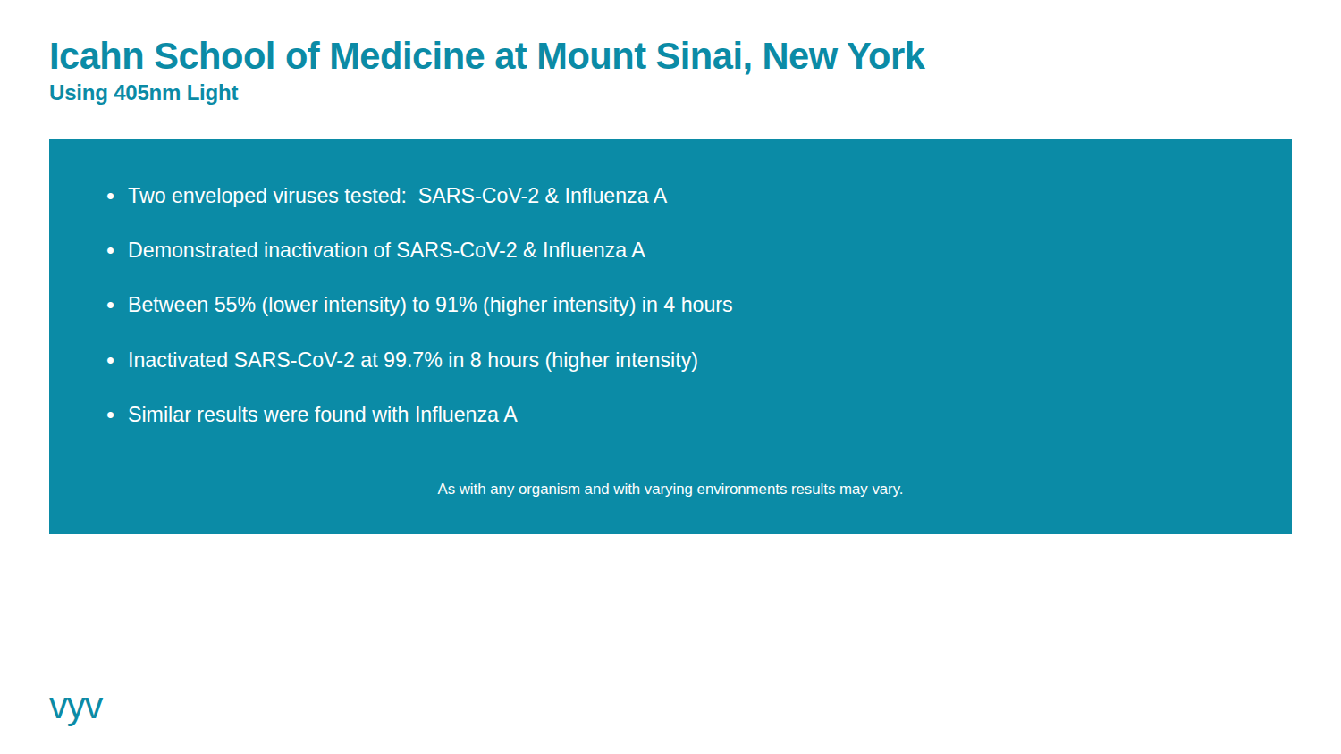Icahn School of Medicine at Mount Sinai, New York
Using 405nm Light
Two enveloped viruses tested: SARS-CoV-2 & Influenza A
Demonstrated inactivation of SARS-CoV-2 & Influenza A
Between 55% (lower intensity) to 91% (higher intensity) in 4 hours
Inactivated SARS-CoV-2 at 99.7% in 8 hours (higher intensity)
Similar results were found with Influenza A
As with any organism and with varying environments results may vary.
vyv